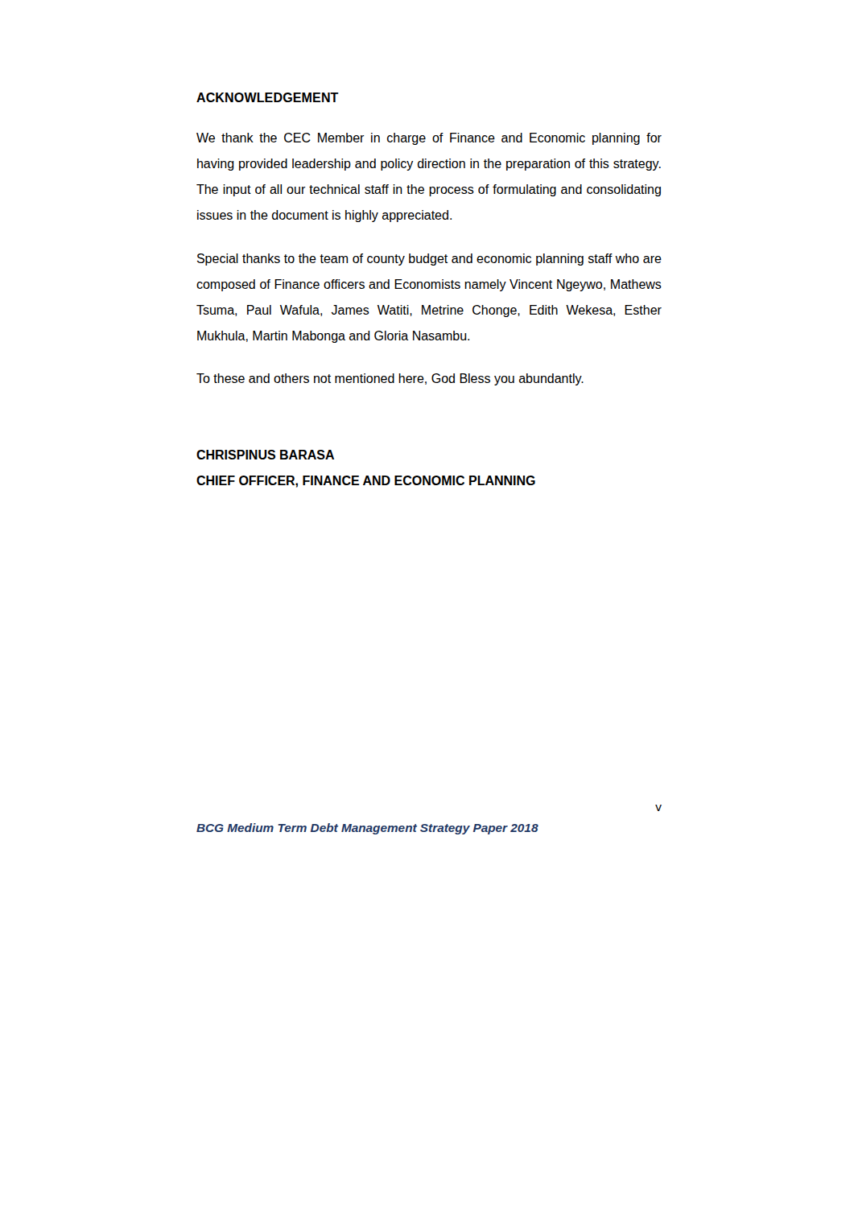ACKNOWLEDGEMENT
We thank the CEC Member in charge of Finance and Economic planning for having provided leadership and policy direction in the preparation of this strategy. The input of all our technical staff in the process of formulating and consolidating issues in the document is highly appreciated.
Special thanks to the team of county budget and economic planning staff who are composed of Finance officers and Economists namely Vincent Ngeywo, Mathews Tsuma, Paul Wafula, James Watiti, Metrine Chonge, Edith Wekesa, Esther Mukhula, Martin Mabonga and Gloria Nasambu.
To these and others not mentioned here, God Bless you abundantly.
CHRISPINUS BARASA
CHIEF OFFICER, FINANCE AND ECONOMIC PLANNING
v
BCG Medium Term Debt Management Strategy Paper 2018